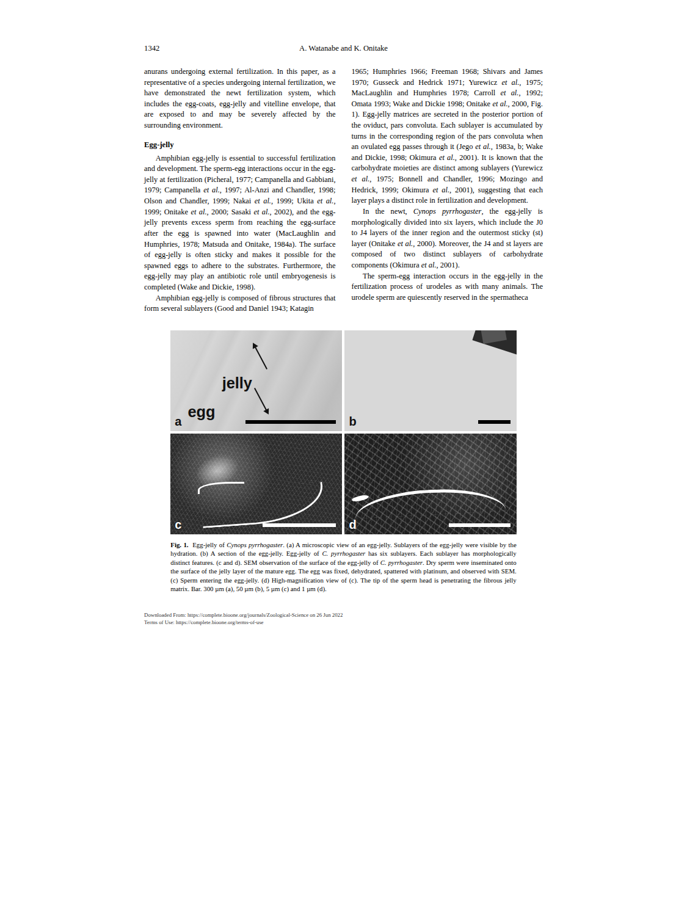1342
A. Watanabe and K. Onitake
anurans undergoing external fertilization. In this paper, as a representative of a species undergoing internal fertilization, we have demonstrated the newt fertilization system, which includes the egg-coats, egg-jelly and vitelline envelope, that are exposed to and may be severely affected by the surrounding environment.
Egg-jelly
Amphibian egg-jelly is essential to successful fertilization and development. The sperm-egg interactions occur in the egg-jelly at fertilization (Picheral, 1977; Campanella and Gabbiani, 1979; Campanella et al., 1997; Al-Anzi and Chandler, 1998; Olson and Chandler, 1999; Nakai et al., 1999; Ukita et al., 1999; Onitake et al., 2000; Sasaki et al., 2002), and the egg-jelly prevents excess sperm from reaching the egg-surface after the egg is spawned into water (MacLaughlin and Humphries, 1978; Matsuda and Onitake, 1984a). The surface of egg-jelly is often sticky and makes it possible for the spawned eggs to adhere to the substrates. Furthermore, the egg-jelly may play an antibiotic role until embryogenesis is completed (Wake and Dickie, 1998).
Amphibian egg-jelly is composed of fibrous structures that form several sublayers (Good and Daniel 1943; Katagin
1965; Humphries 1966; Freeman 1968; Shivars and James 1970; Gusseck and Hedrick 1971; Yurewicz et al., 1975; MacLaughlin and Humphries 1978; Carroll et al., 1992; Omata 1993; Wake and Dickie 1998; Onitake et al., 2000, Fig. 1). Egg-jelly matrices are secreted in the posterior portion of the oviduct, pars convoluta. Each sublayer is accumulated by turns in the corresponding region of the pars convoluta when an ovulated egg passes through it (Jego et al., 1983a, b; Wake and Dickie, 1998; Okimura et al., 2001). It is known that the carbohydrate moieties are distinct among sublayers (Yurewicz et al., 1975; Bonnell and Chandler, 1996; Mozingo and Hedrick, 1999; Okimura et al., 2001), suggesting that each layer plays a distinct role in fertilization and development.
In the newt, Cynops pyrrhogaster, the egg-jelly is morphologically divided into six layers, which include the J0 to J4 layers of the inner region and the outermost sticky (st) layer (Onitake et al., 2000). Moreover, the J4 and st layers are composed of two distinct sublayers of carbohydrate components (Okimura et al., 2001).
The sperm-egg interaction occurs in the egg-jelly in the fertilization process of urodeles as with many animals. The urodele sperm are quiescently reserved in the spermatheca
jelly
egg
a
b
c
d
Fig. 1. Egg-jelly of Cynops pyrrhogaster. (a) A microscopic view of an egg-jelly. Sublayers of the egg-jelly were visible by the hydration. (b) A section of the egg-jelly. Egg-jelly of C. pyrrhogaster has six sublayers. Each sublayer has morphologically distinct features. (c and d). SEM observation of the surface of the egg-jelly of C. pyrrhogaster. Dry sperm were inseminated onto the surface of the jelly layer of the mature egg. The egg was fixed, dehydrated, spattered with platinum, and observed with SEM. (c) Sperm entering the egg-jelly. (d) High-magnification view of (c). The tip of the sperm head is penetrating the fibrous jelly matrix. Bar. 300 µm (a), 50 µm (b), 5 µm (c) and 1 µm (d).
Downloaded From: https://complete.bioone.org/journals/Zoological-Science on 26 Jun 2022
Terms of Use: https://complete.bioone.org/terms-of-use